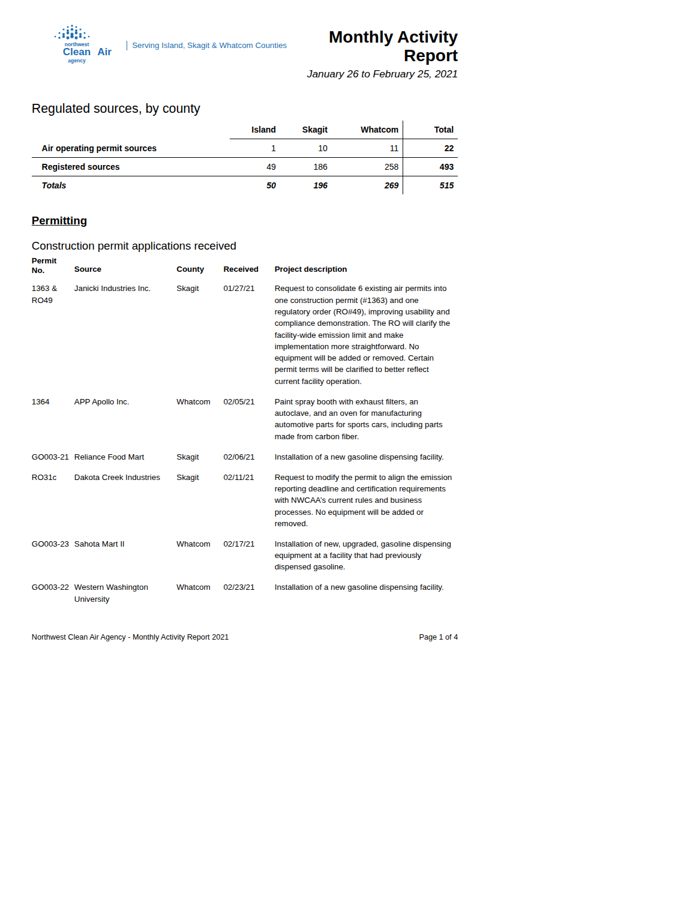northwest Clean Air agency
Serving Island, Skagit & Whatcom Counties
Monthly Activity Report
January 26 to February 25, 2021
Regulated sources, by county
| | Island | Skagit | Whatcom | Total |
| --- | --- | --- | --- | --- |
| Air operating permit sources | 1 | 10 | 11 | 22 |
| Registered sources | 49 | 186 | 258 | 493 |
| Totals | 50 | 196 | 269 | 515 |
Permitting
Construction permit applications received
| Permit No. | Source | County | Received | Project description |
| --- | --- | --- | --- | --- |
| 1363 & RO49 | Janicki Industries Inc. | Skagit | 01/27/21 | Request to consolidate 6 existing air permits into one construction permit (#1363) and one regulatory order (RO#49), improving usability and compliance demonstration. The RO will clarify the facility-wide emission limit and make implementation more straightforward. No equipment will be added or removed. Certain permit terms will be clarified to better reflect current facility operation. |
| 1364 | APP Apollo Inc. | Whatcom | 02/05/21 | Paint spray booth with exhaust filters, an autoclave, and an oven for manufacturing automotive parts for sports cars, including parts made from carbon fiber. |
| GO003-21 | Reliance Food Mart | Skagit | 02/06/21 | Installation of a new gasoline dispensing facility. |
| RO31c | Dakota Creek Industries | Skagit | 02/11/21 | Request to modify the permit to align the emission reporting deadline and certification requirements with NWCAA’s current rules and business processes. No equipment will be added or removed. |
| GO003-23 | Sahota Mart II | Whatcom | 02/17/21 | Installation of new, upgraded, gasoline dispensing equipment at a facility that had previously dispensed gasoline. |
| GO003-22 | Western Washington University | Whatcom | 02/23/21 | Installation of a new gasoline dispensing facility. |
Northwest Clean Air Agency - Monthly Activity Report 2021 Page 1 of 4